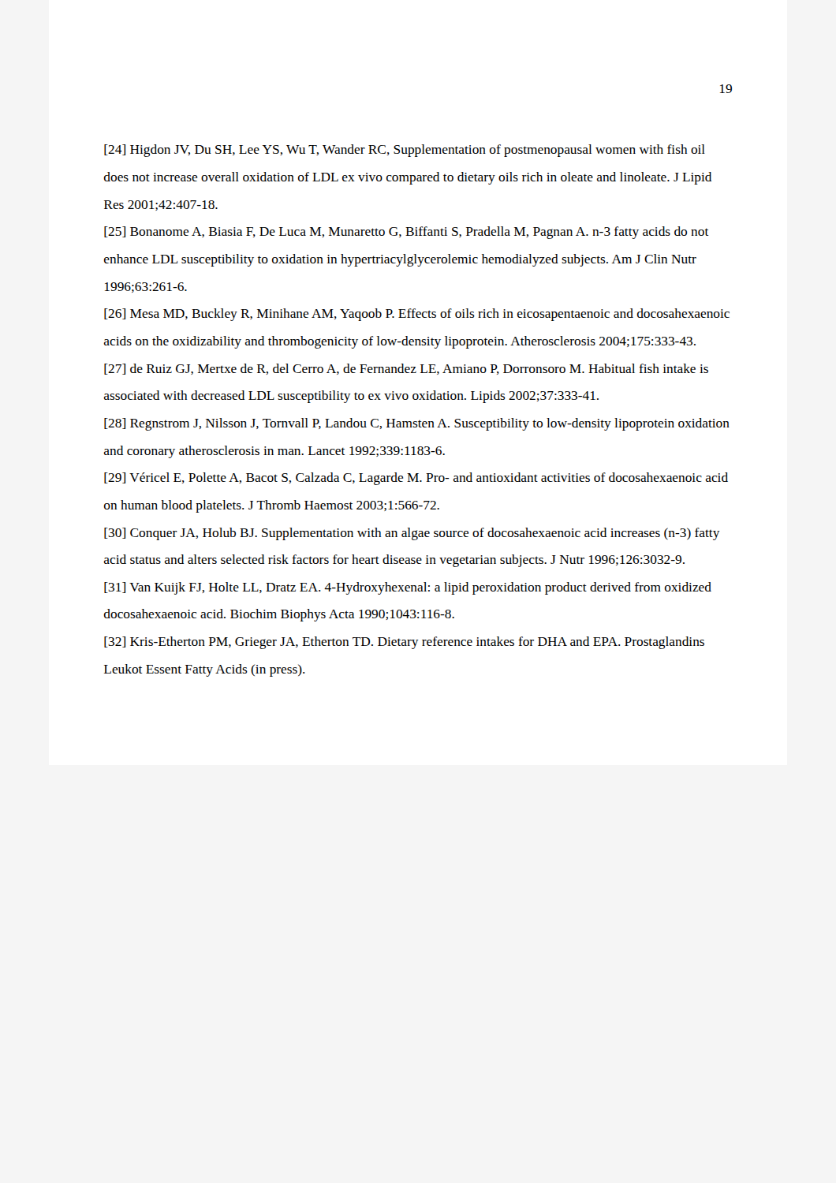19
[24] Higdon JV, Du SH, Lee YS, Wu T, Wander RC, Supplementation of postmenopausal women with fish oil does not increase overall oxidation of LDL ex vivo compared to dietary oils rich in oleate and linoleate. J Lipid Res 2001;42:407-18.
[25] Bonanome A, Biasia F, De Luca M, Munaretto G, Biffanti S, Pradella M, Pagnan A. n-3 fatty acids do not enhance LDL susceptibility to oxidation in hypertriacylglycerolemic hemodialyzed subjects. Am J Clin Nutr 1996;63:261-6.
[26] Mesa MD, Buckley R, Minihane AM, Yaqoob P. Effects of oils rich in eicosapentaenoic and docosahexaenoic acids on the oxidizability and thrombogenicity of low-density lipoprotein. Atherosclerosis 2004;175:333-43.
[27] de Ruiz GJ, Mertxe de R, del Cerro A, de Fernandez LE, Amiano P, Dorronsoro M. Habitual fish intake is associated with decreased LDL susceptibility to ex vivo oxidation. Lipids 2002;37:333-41.
[28] Regnstrom J, Nilsson J, Tornvall P, Landou C, Hamsten A. Susceptibility to low-density lipoprotein oxidation and coronary atherosclerosis in man. Lancet 1992;339:1183-6.
[29] Véricel E, Polette A, Bacot S, Calzada C, Lagarde M. Pro- and antioxidant activities of docosahexaenoic acid on human blood platelets. J Thromb Haemost 2003;1:566-72.
[30] Conquer JA, Holub BJ. Supplementation with an algae source of docosahexaenoic acid increases (n-3) fatty acid status and alters selected risk factors for heart disease in vegetarian subjects. J Nutr 1996;126:3032-9.
[31] Van Kuijk FJ, Holte LL, Dratz EA. 4-Hydroxyhexenal: a lipid peroxidation product derived from oxidized docosahexaenoic acid. Biochim Biophys Acta 1990;1043:116-8.
[32] Kris-Etherton PM, Grieger JA, Etherton TD. Dietary reference intakes for DHA and EPA. Prostaglandins Leukot Essent Fatty Acids (in press).